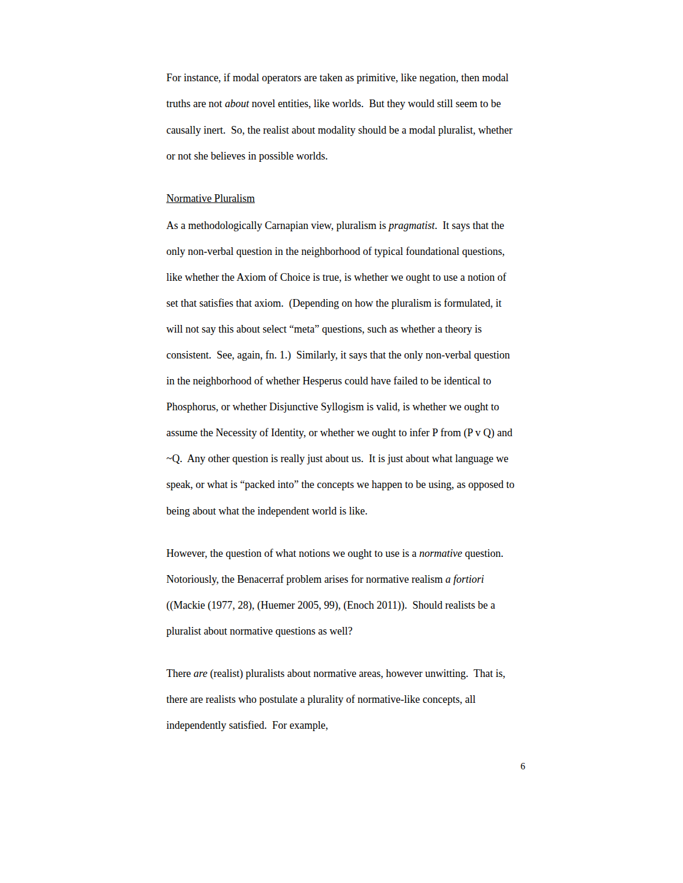For instance, if modal operators are taken as primitive, like negation, then modal truths are not about novel entities, like worlds. But they would still seem to be causally inert. So, the realist about modality should be a modal pluralist, whether or not she believes in possible worlds.
Normative Pluralism
As a methodologically Carnapian view, pluralism is pragmatist. It says that the only non-verbal question in the neighborhood of typical foundational questions, like whether the Axiom of Choice is true, is whether we ought to use a notion of set that satisfies that axiom. (Depending on how the pluralism is formulated, it will not say this about select “meta” questions, such as whether a theory is consistent. See, again, fn. 1.) Similarly, it says that the only non-verbal question in the neighborhood of whether Hesperus could have failed to be identical to Phosphorus, or whether Disjunctive Syllogism is valid, is whether we ought to assume the Necessity of Identity, or whether we ought to infer P from (P v Q) and ~Q. Any other question is really just about us. It is just about what language we speak, or what is “packed into” the concepts we happen to be using, as opposed to being about what the independent world is like.
However, the question of what notions we ought to use is a normative question. Notoriously, the Benacerraf problem arises for normative realism a fortiori ((Mackie (1977, 28), (Huemer 2005, 99), (Enoch 2011)). Should realists be a pluralist about normative questions as well?
There are (realist) pluralists about normative areas, however unwitting. That is, there are realists who postulate a plurality of normative-like concepts, all independently satisfied. For example,
6